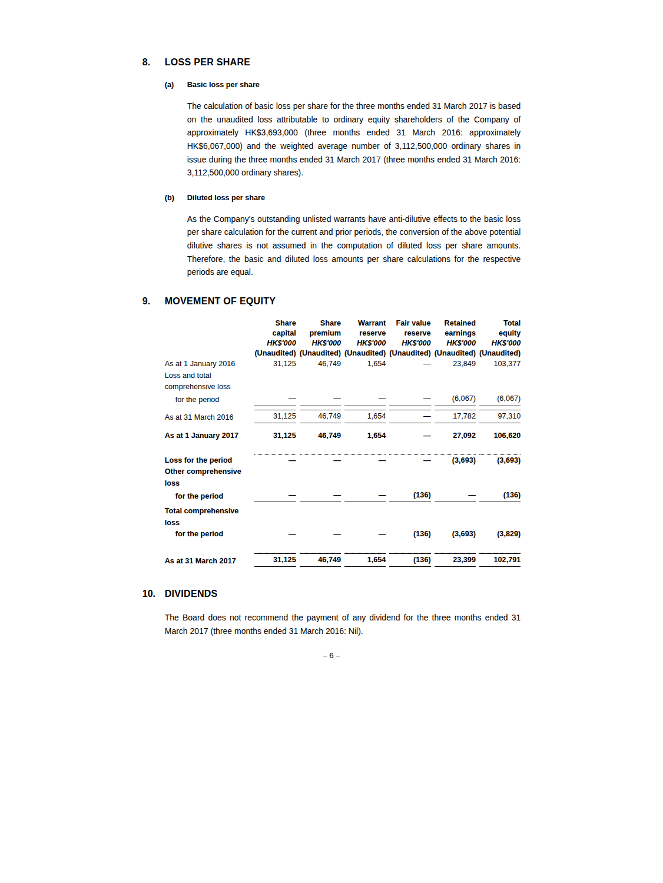8. LOSS PER SHARE
(a) Basic loss per share
The calculation of basic loss per share for the three months ended 31 March 2017 is based on the unaudited loss attributable to ordinary equity shareholders of the Company of approximately HK$3,693,000 (three months ended 31 March 2016: approximately HK$6,067,000) and the weighted average number of 3,112,500,000 ordinary shares in issue during the three months ended 31 March 2017 (three months ended 31 March 2016: 3,112,500,000 ordinary shares).
(b) Diluted loss per share
As the Company's outstanding unlisted warrants have anti-dilutive effects to the basic loss per share calculation for the current and prior periods, the conversion of the above potential dilutive shares is not assumed in the computation of diluted loss per share amounts. Therefore, the basic and diluted loss amounts per share calculations for the respective periods are equal.
9. MOVEMENT OF EQUITY
| | Share | Share | Warrant | Fair value | Retained | Total |
| --- | --- | --- | --- | --- | --- | --- |
| | capital | premium | reserve | reserve | earnings | equity |
| | HK$'000 | HK$'000 | HK$'000 | HK$'000 | HK$'000 | HK$'000 |
| | (Unaudited) | (Unaudited) | (Unaudited) | (Unaudited) | (Unaudited) | (Unaudited) |
| As at 1 January 2016 | 31,125 | 46,749 | 1,654 | — | 23,849 | 103,377 |
| Loss and total comprehensive loss | | | | | | |
| for the period | — | — | — | — | (6,067) | (6,067) |
| As at 31 March 2016 | 31,125 | 46,749 | 1,654 | — | 17,782 | 97,310 |
| As at 1 January 2017 | 31,125 | 46,749 | 1,654 | — | 27,092 | 106,620 |
| Loss for the period | — | — | — | — | (3,693) | (3,693) |
| Other comprehensive loss | | | | | | |
| for the period | — | — | — | (136) | — | (136) |
| Total comprehensive loss | | | | | | |
| for the period | — | — | — | (136) | (3,693) | (3,829) |
| As at 31 March 2017 | 31,125 | 46,749 | 1,654 | (136) | 23,399 | 102,791 |
10. DIVIDENDS
The Board does not recommend the payment of any dividend for the three months ended 31 March 2017 (three months ended 31 March 2016: Nil).
– 6 –